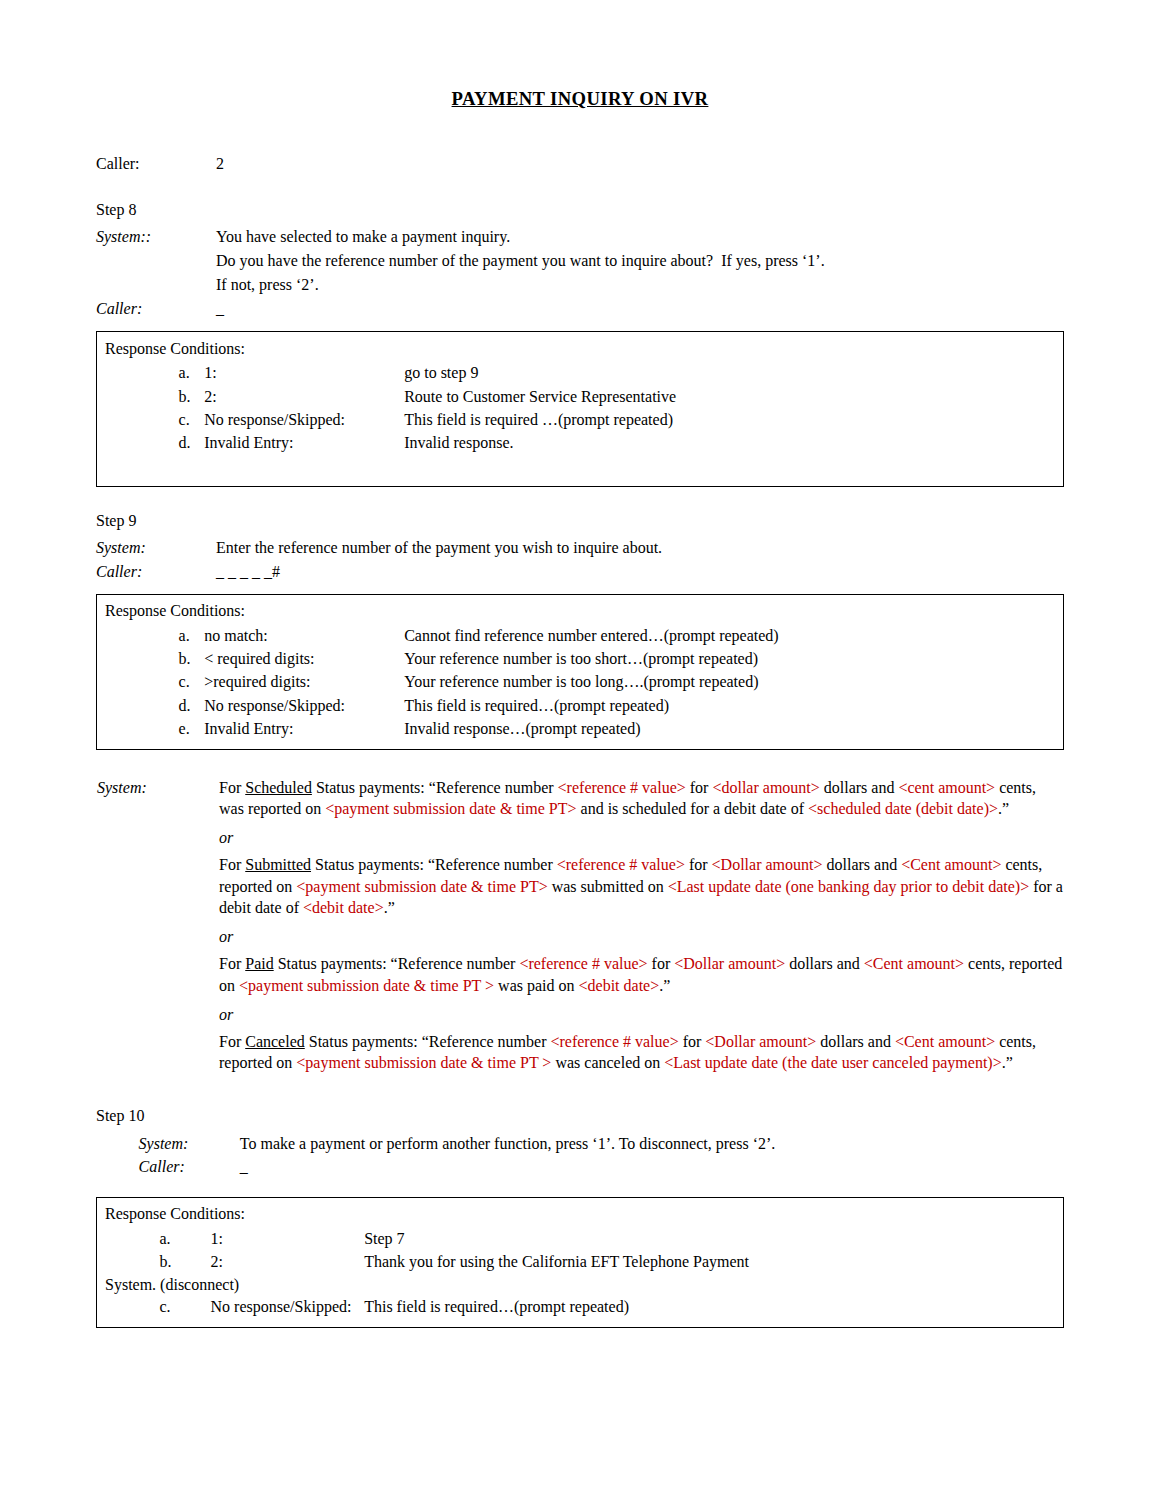PAYMENT INQUIRY ON IVR
| Caller: | 2 |
Step 8
| System:: | You have selected to make a payment inquiry. |
| | Do you have the reference number of the payment you want to inquire about? If yes, press ‘1’. |
| | If not, press ‘2’. |
| Caller: | _ |
Response Conditions:
| a. | 1: | go to step 9 |
| b. | 2: | Route to Customer Service Representative |
| c. | No response/Skipped: | This field is required …(prompt repeated) |
| d. | Invalid Entry: | Invalid response. |
Step 9
| System: | Enter the reference number of the payment you wish to inquire about. |
| Caller: | _ _ _ _ _# |
Response Conditions:
| a. | no match: | Cannot find reference number entered…(prompt repeated) |
| b. | < required digits: | Your reference number is too short…(prompt repeated) |
| c. | >required digits: | Your reference number is too long….(prompt repeated) |
| d. | No response/Skipped: | This field is required…(prompt repeated) |
| e. | Invalid Entry: | Invalid response…(prompt repeated) |
| System: | For Scheduled Status payments: “Reference number <reference # value> for <dollar amount> dollars and <cent amount> cents, was reported on <payment submission date & time PT> and is scheduled for a debit date of <scheduled date (debit date)> .” or For Submitted Status payments: “Reference number <reference # value> for <Dollar amount> dollars and <Cent amount> cents, reported on <payment submission date & time PT> was submitted on <Last update date (one banking day prior to debit date)> for a debit date of <debit date> .” or For Paid Status payments: “Reference number <reference # value> for <Dollar amount> dollars and <Cent amount> cents, reported on <payment submission date & time PT > was paid on <debit date> .” or For Canceled Status payments: “Reference number <reference # value> for <Dollar amount> dollars and <Cent amount> cents, reported on <payment submission date & time PT > was canceled on <Last update date (the date user canceled payment)> .” |
Step 10
| System: | To make a payment or perform another function, press ‘1’. To disconnect, press ‘2’. |
| Caller: | _ |
Response Conditions:
| a. | 1: | Step 7 |
| b. | 2: | Thank you for using the California EFT Telephone Payment |
System. (disconnect)
| c. | No response/Skipped: | This field is required…(prompt repeated) |